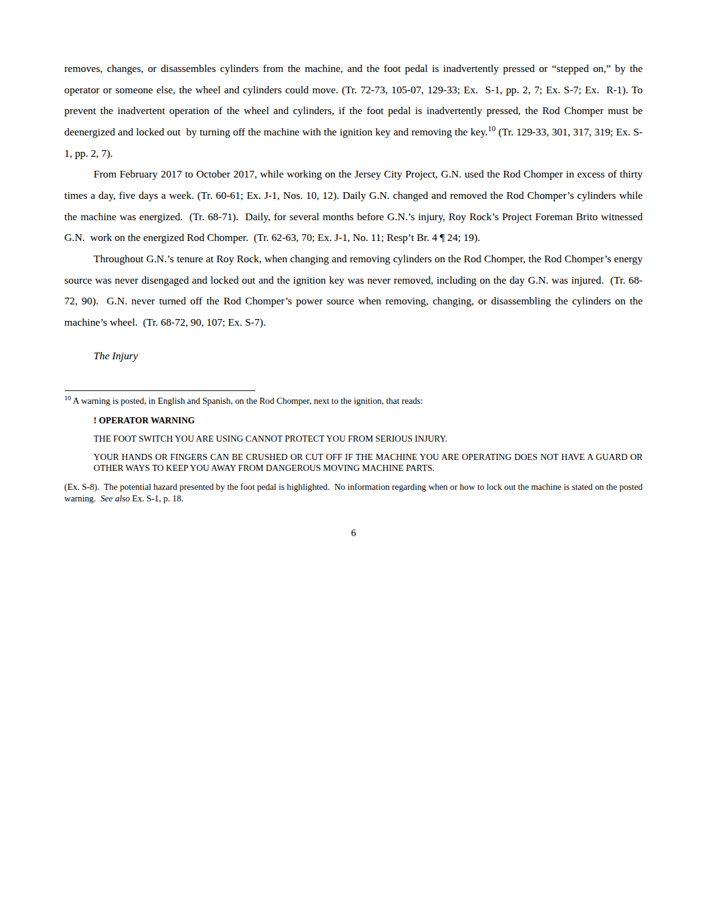removes, changes, or disassembles cylinders from the machine, and the foot pedal is inadvertently pressed or “stepped on,” by the operator or someone else, the wheel and cylinders could move. (Tr. 72-73, 105-07, 129-33; Ex. S-1, pp. 2, 7; Ex. S-7; Ex. R-1). To prevent the inadvertent operation of the wheel and cylinders, if the foot pedal is inadvertently pressed, the Rod Chomper must be deenergized and locked out by turning off the machine with the ignition key and removing the key.10 (Tr. 129-33, 301, 317, 319; Ex. S-1, pp. 2, 7).
From February 2017 to October 2017, while working on the Jersey City Project, G.N. used the Rod Chomper in excess of thirty times a day, five days a week. (Tr. 60-61; Ex. J-1, Nos. 10, 12). Daily G.N. changed and removed the Rod Chomper’s cylinders while the machine was energized. (Tr. 68-71). Daily, for several months before G.N.’s injury, Roy Rock’s Project Foreman Brito witnessed G.N. work on the energized Rod Chomper. (Tr. 62-63, 70; Ex. J-1, No. 11; Resp’t Br. 4 ¶ 24; 19).
Throughout G.N.’s tenure at Roy Rock, when changing and removing cylinders on the Rod Chomper, the Rod Chomper’s energy source was never disengaged and locked out and the ignition key was never removed, including on the day G.N. was injured. (Tr. 68-72, 90). G.N. never turned off the Rod Chomper’s power source when removing, changing, or disassembling the cylinders on the machine’s wheel. (Tr. 68-72, 90, 107; Ex. S-7).
The Injury
10 A warning is posted, in English and Spanish, on the Rod Chomper, next to the ignition, that reads:
! OPERATOR WARNING
THE FOOT SWITCH YOU ARE USING CANNOT PROTECT YOU FROM SERIOUS INJURY.
YOUR HANDS OR FINGERS CAN BE CRUSHED OR CUT OFF IF THE MACHINE YOU ARE OPERATING DOES NOT HAVE A GUARD OR OTHER WAYS TO KEEP YOU AWAY FROM DANGEROUS MOVING MACHINE PARTS.
(Ex. S-8). The potential hazard presented by the foot pedal is highlighted. No information regarding when or how to lock out the machine is stated on the posted warning. See also Ex. S-1, p. 18.
6